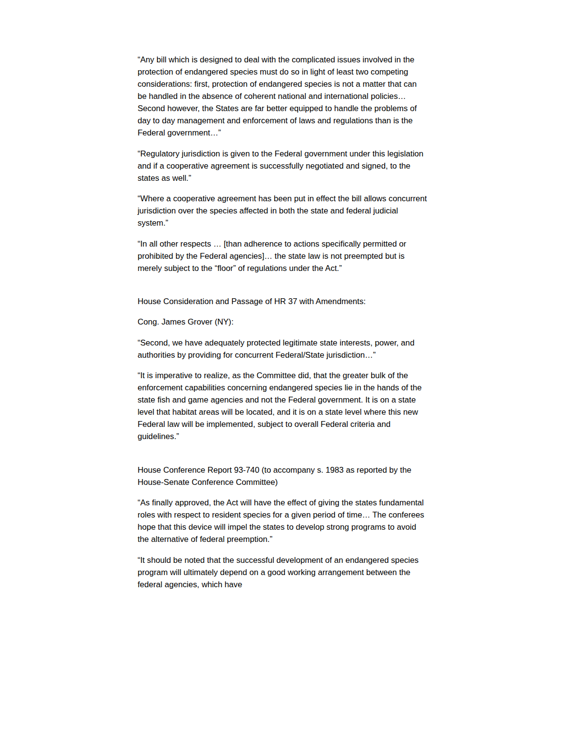“Any bill which is designed to deal with the complicated issues involved in the protection of endangered species must do so in light of least two competing considerations: first, protection of endangered species is not a matter that can be handled in the absence of coherent national and international policies… Second however, the States are far better equipped to handle the problems of day to day management and enforcement of laws and regulations than is the Federal government…”
“Regulatory jurisdiction is given to the Federal government under this legislation and if a cooperative agreement is successfully negotiated and signed, to the states as well.”
“Where a cooperative agreement has been put in effect the bill allows concurrent jurisdiction over the species affected in both the state and federal judicial system.”
“In all other respects … [than adherence to actions specifically permitted or prohibited by the Federal agencies]… the state law is not preempted but is merely subject to the “floor” of regulations under the Act.”
House Consideration and Passage of HR 37 with Amendments:
Cong. James Grover (NY):
“Second, we have adequately protected legitimate state interests, power, and authorities by providing for concurrent Federal/State jurisdiction…”
“It is imperative to realize, as the Committee did, that the greater bulk of the enforcement capabilities concerning endangered species lie in the hands of the state fish and game agencies and not the Federal government. It is on a state level that habitat areas will be located, and it is on a state level where this new Federal law will be implemented, subject to overall Federal criteria and guidelines.”
House Conference Report 93-740 (to accompany s. 1983 as reported by the House-Senate Conference Committee)
“As finally approved, the Act will have the effect of giving the states fundamental roles with respect to resident species for a given period of time… The conferees hope that this device will impel the states to develop strong programs to avoid the alternative of federal preemption.”
“It should be noted that the successful development of an endangered species program will ultimately depend on a good working arrangement between the federal agencies, which have